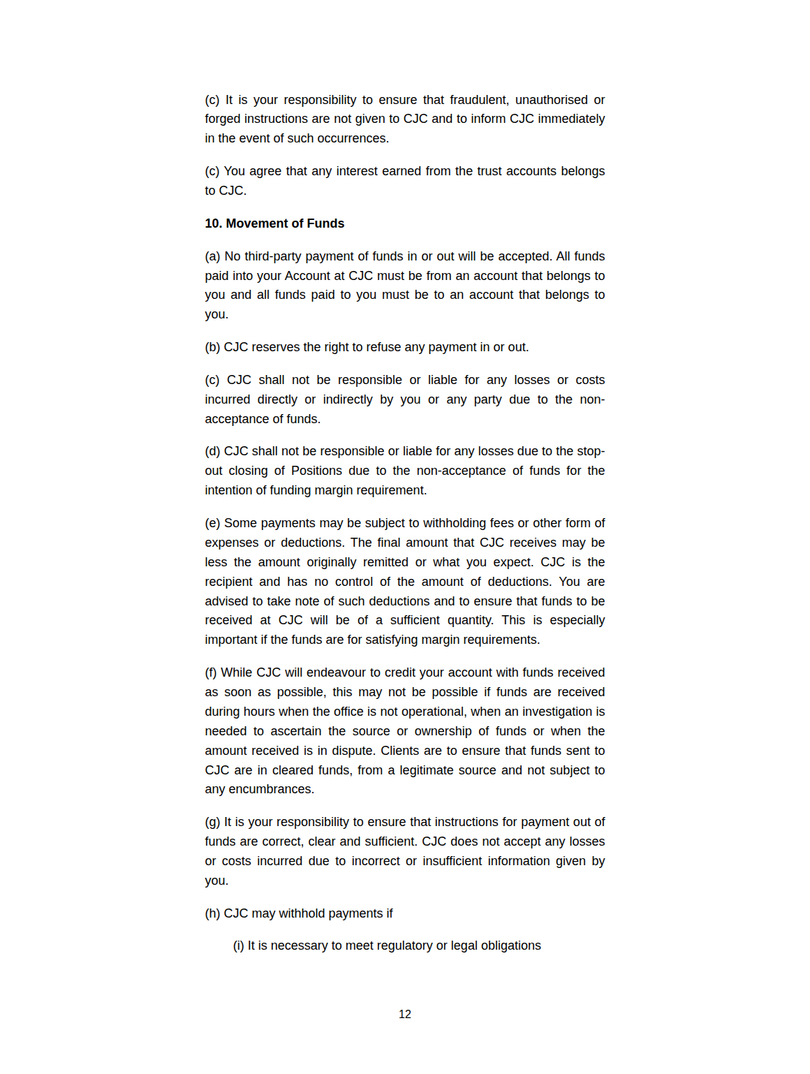(c) It is your responsibility to ensure that fraudulent, unauthorised or forged instructions are not given to CJC and to inform CJC immediately in the event of such occurrences.
(c) You agree that any interest earned from the trust accounts belongs to CJC.
10. Movement of Funds
(a) No third-party payment of funds in or out will be accepted. All funds paid into your Account at CJC must be from an account that belongs to you and all funds paid to you must be to an account that belongs to you.
(b) CJC reserves the right to refuse any payment in or out.
(c) CJC shall not be responsible or liable for any losses or costs incurred directly or indirectly by you or any party due to the non-acceptance of funds.
(d) CJC shall not be responsible or liable for any losses due to the stop-out closing of Positions due to the non-acceptance of funds for the intention of funding margin requirement.
(e) Some payments may be subject to withholding fees or other form of expenses or deductions. The final amount that CJC receives may be less the amount originally remitted or what you expect. CJC is the recipient and has no control of the amount of deductions. You are advised to take note of such deductions and to ensure that funds to be received at CJC will be of a sufficient quantity. This is especially important if the funds are for satisfying margin requirements.
(f) While CJC will endeavour to credit your account with funds received as soon as possible, this may not be possible if funds are received during hours when the office is not operational, when an investigation is needed to ascertain the source or ownership of funds or when the amount received is in dispute. Clients are to ensure that funds sent to CJC are in cleared funds, from a legitimate source and not subject to any encumbrances.
(g) It is your responsibility to ensure that instructions for payment out of funds are correct, clear and sufficient. CJC does not accept any losses or costs incurred due to incorrect or insufficient information given by you.
(h) CJC may withhold payments if
(i) It is necessary to meet regulatory or legal obligations
12